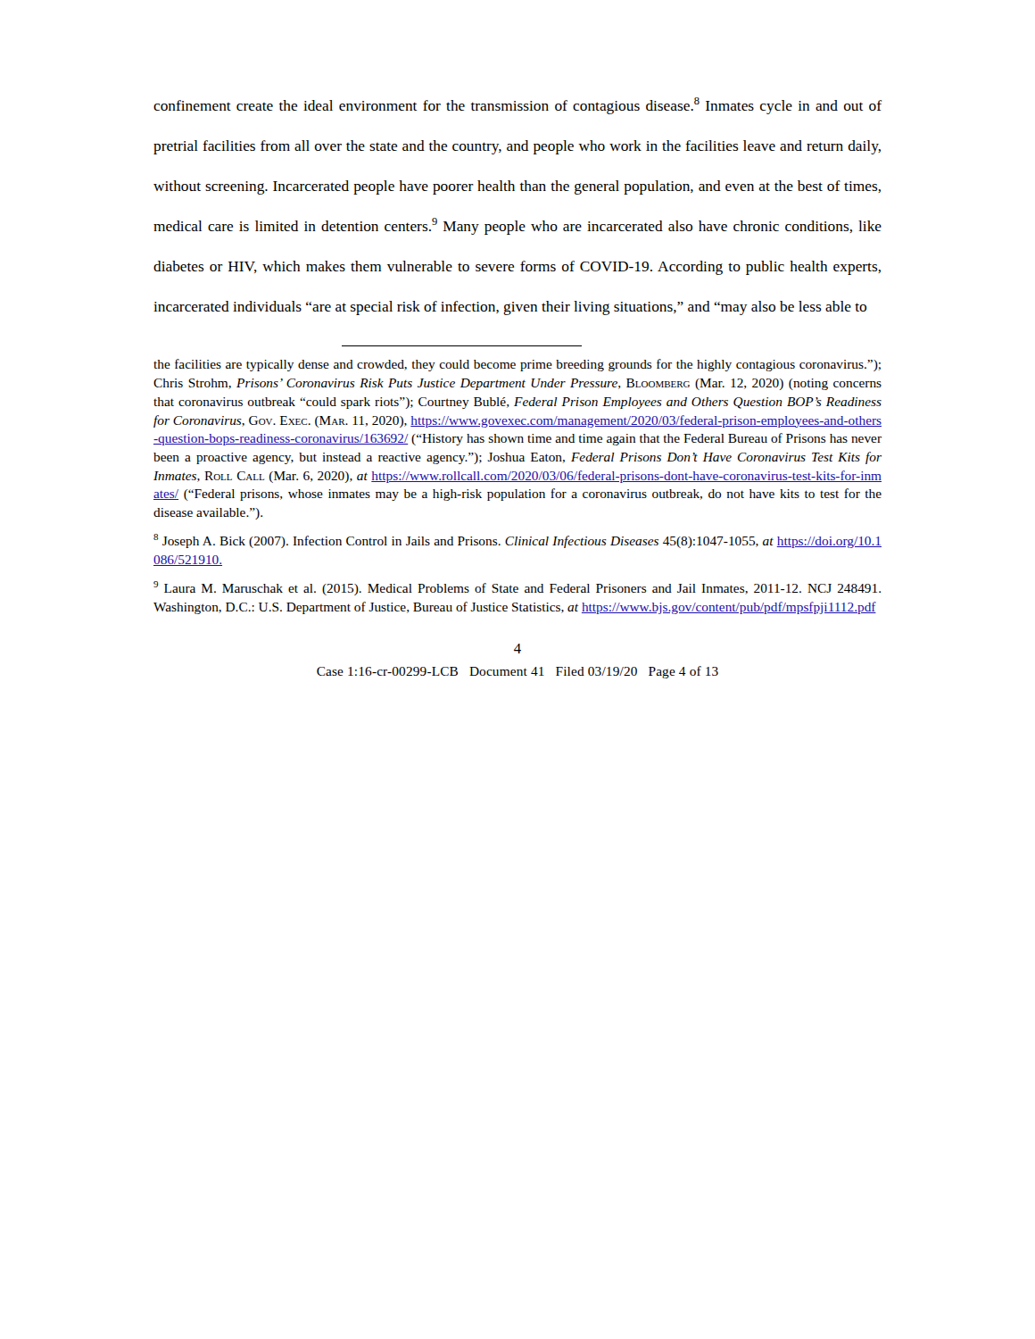confinement create the ideal environment for the transmission of contagious disease.8 Inmates cycle in and out of pretrial facilities from all over the state and the country, and people who work in the facilities leave and return daily, without screening. Incarcerated people have poorer health than the general population, and even at the best of times, medical care is limited in detention centers.9 Many people who are incarcerated also have chronic conditions, like diabetes or HIV, which makes them vulnerable to severe forms of COVID-19. According to public health experts, incarcerated individuals “are at special risk of infection, given their living situations,” and “may also be less able to
the facilities are typically dense and crowded, they could become prime breeding grounds for the highly contagious coronavirus.”); Chris Strohm, Prisons’ Coronavirus Risk Puts Justice Department Under Pressure, Bloomberg (Mar. 12, 2020) (noting concerns that coronavirus outbreak “could spark riots”); Courtney Bublé, Federal Prison Employees and Others Question BOP’s Readiness for Coronavirus, Gov. Exec. (Mar. 11, 2020), https://www.govexec.com/management/2020/03/federal-prison-employees-and-others-question-bops-readiness-coronavirus/163692/ (“History has shown time and time again that the Federal Bureau of Prisons has never been a proactive agency, but instead a reactive agency.”); Joshua Eaton, Federal Prisons Don’t Have Coronavirus Test Kits for Inmates, Roll Call (Mar. 6, 2020), at https://www.rollcall.com/2020/03/06/federal-prisons-dont-have-coronavirus-test-kits-for-inmates/ (“Federal prisons, whose inmates may be a high-risk population for a coronavirus outbreak, do not have kits to test for the disease available.”).
8 Joseph A. Bick (2007). Infection Control in Jails and Prisons. Clinical Infectious Diseases 45(8):1047-1055, at https://doi.org/10.1086/521910.
9 Laura M. Maruschak et al. (2015). Medical Problems of State and Federal Prisoners and Jail Inmates, 2011-12. NCJ 248491. Washington, D.C.: U.S. Department of Justice, Bureau of Justice Statistics, at https://www.bjs.gov/content/pub/pdf/mpsfpji1112.pdf
4
Case 1:16-cr-00299-LCB Document 41 Filed 03/19/20 Page 4 of 13